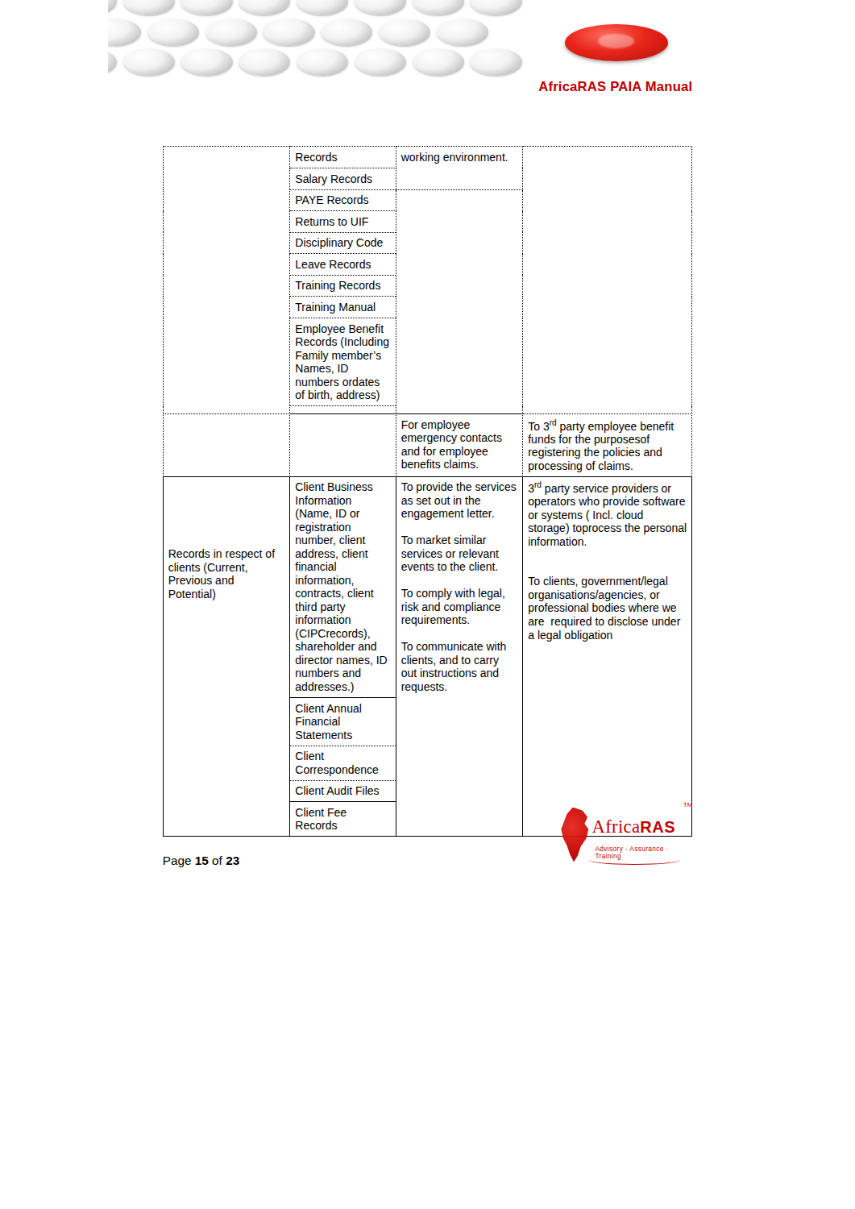AfricaRAS PAIA Manual
| | Records | working environment. | |
| Salary Records |
| PAYE Records | |
| Returns to UIF |
| Disciplinary Code |
| Leave Records |
| Training Records |
| Training Manual |
| Employee Benefit Records (Including Family member’s Names, ID numbers ordates of birth, address) |
| | | For employee emergency contacts and for employee benefits claims. | To 3 rd party employee benefit funds for the purposesof registering the policies and processing of claims. |
| Records in respect of clients (Current, Previous and Potential) | Client Business Information (Name, ID or registration number, client address, client financial information, contracts, client third party information (CIPCrecords), shareholder and director names, ID numbers and addresses.) | To provide the services as set out in the engagement letter. To market similar services or relevant events to the client. To comply with legal, risk and compliance requirements. To communicate with clients, and to carry out instructions and requests. | 3 rd party service providers or operators who provide software or systems ( Incl. cloud storage) toprocess the personal information. To clients, government/legal organisations/agencies, or professional bodies where we are required to disclose under a legal obligation |
| Client Annual Financial Statements |
| Client Correspondence |
| Client Audit Files |
| Client Fee Records |
Page 15 of 23
TM
AfricaRAS
Advisory · Assurance · Training